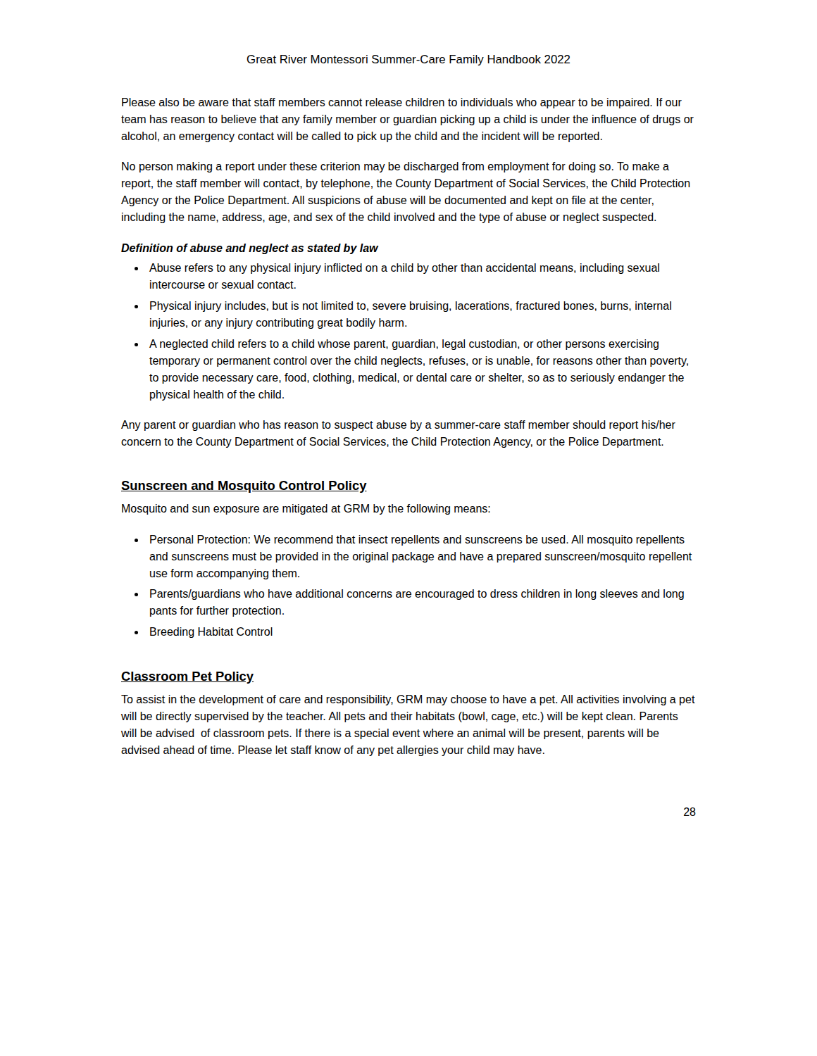Great River Montessori Summer-Care Family Handbook 2022
Please also be aware that staff members cannot release children to individuals who appear to be impaired. If our team has reason to believe that any family member or guardian picking up a child is under the influence of drugs or alcohol, an emergency contact will be called to pick up the child and the incident will be reported.
No person making a report under these criterion may be discharged from employment for doing so. To make a report, the staff member will contact, by telephone, the County Department of Social Services, the Child Protection Agency or the Police Department. All suspicions of abuse will be documented and kept on file at the center, including the name, address, age, and sex of the child involved and the type of abuse or neglect suspected.
Definition of abuse and neglect as stated by law
Abuse refers to any physical injury inflicted on a child by other than accidental means, including sexual intercourse or sexual contact.
Physical injury includes, but is not limited to, severe bruising, lacerations, fractured bones, burns, internal injuries, or any injury contributing great bodily harm.
A neglected child refers to a child whose parent, guardian, legal custodian, or other persons exercising temporary or permanent control over the child neglects, refuses, or is unable, for reasons other than poverty, to provide necessary care, food, clothing, medical, or dental care or shelter, so as to seriously endanger the physical health of the child.
Any parent or guardian who has reason to suspect abuse by a summer-care staff member should report his/her concern to the County Department of Social Services, the Child Protection Agency, or the Police Department.
Sunscreen and Mosquito Control Policy
Mosquito and sun exposure are mitigated at GRM by the following means:
Personal Protection: We recommend that insect repellents and sunscreens be used. All mosquito repellents and sunscreens must be provided in the original package and have a prepared sunscreen/mosquito repellent use form accompanying them.
Parents/guardians who have additional concerns are encouraged to dress children in long sleeves and long pants for further protection.
Breeding Habitat Control
Classroom Pet Policy
To assist in the development of care and responsibility, GRM may choose to have a pet. All activities involving a pet will be directly supervised by the teacher. All pets and their habitats (bowl, cage, etc.) will be kept clean. Parents will be advised of classroom pets. If there is a special event where an animal will be present, parents will be advised ahead of time. Please let staff know of any pet allergies your child may have.
28